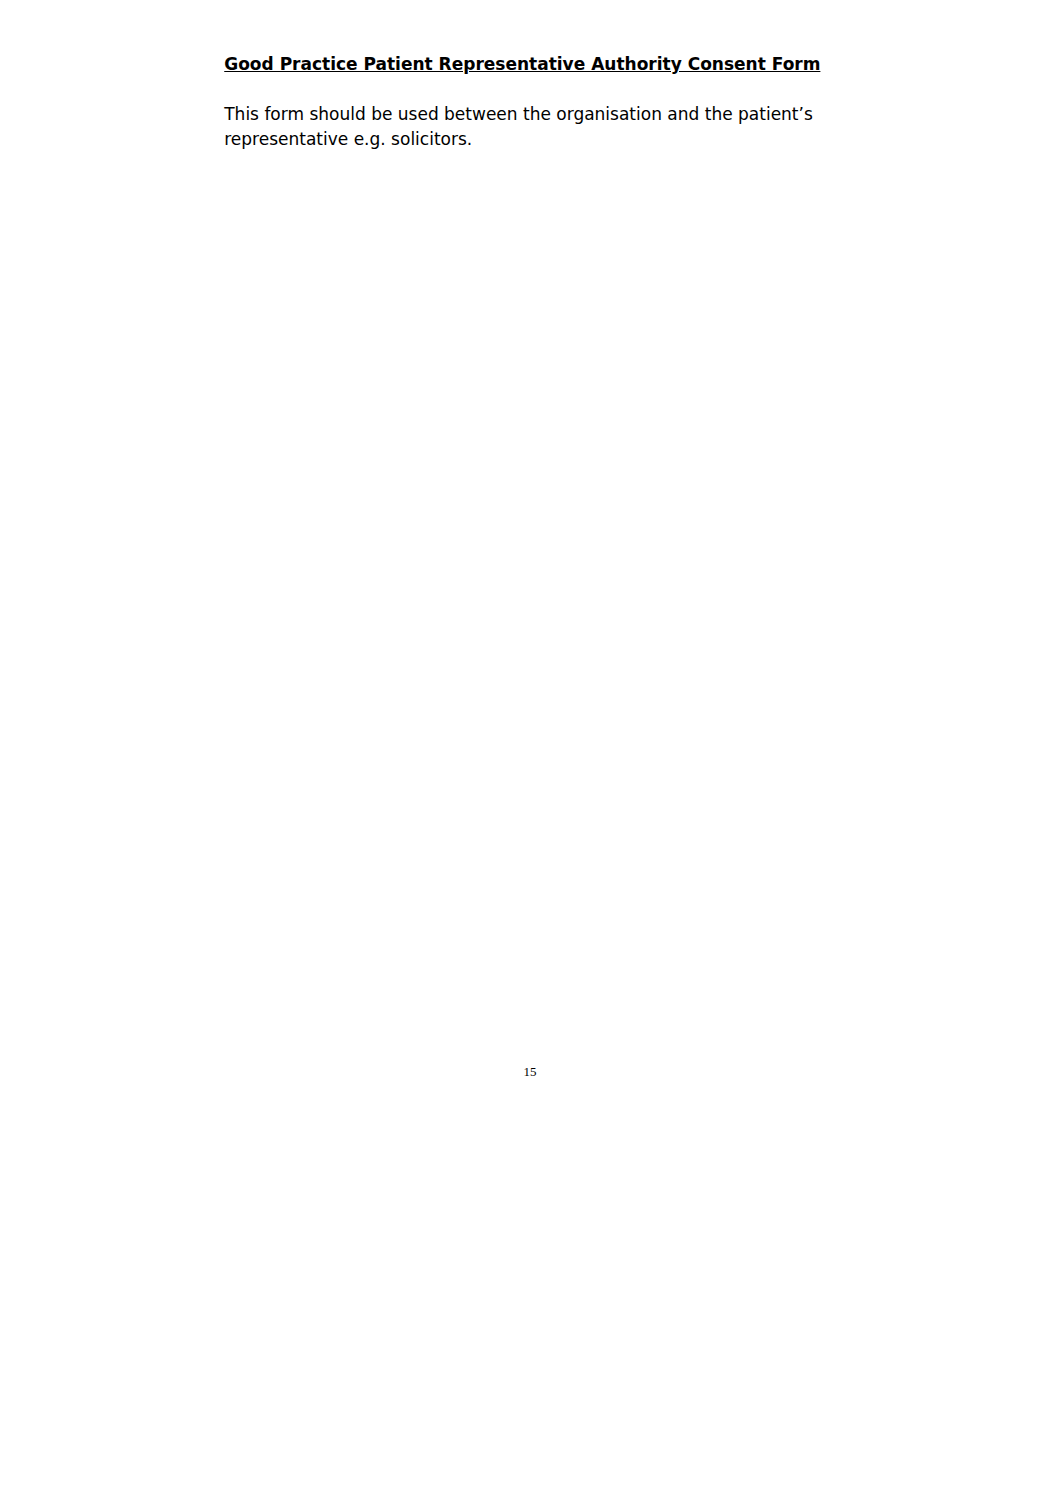Good Practice Patient Representative Authority Consent Form
This form should be used between the organisation and the patient’s representative e.g. solicitors.
15